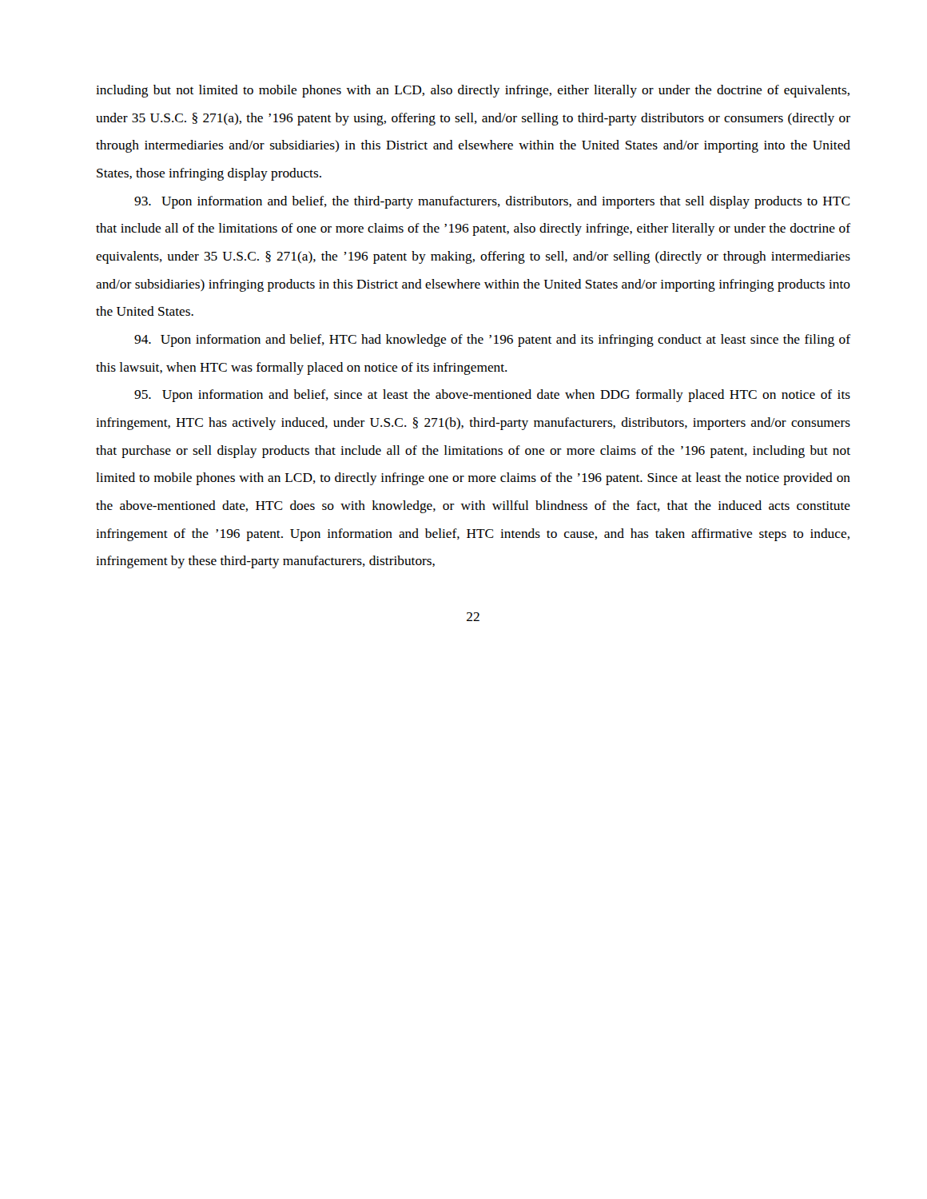including but not limited to mobile phones with an LCD, also directly infringe, either literally or under the doctrine of equivalents, under 35 U.S.C. § 271(a), the ’196 patent by using, offering to sell, and/or selling to third-party distributors or consumers (directly or through intermediaries and/or subsidiaries) in this District and elsewhere within the United States and/or importing into the United States, those infringing display products.
93. Upon information and belief, the third-party manufacturers, distributors, and importers that sell display products to HTC that include all of the limitations of one or more claims of the ’196 patent, also directly infringe, either literally or under the doctrine of equivalents, under 35 U.S.C. § 271(a), the ’196 patent by making, offering to sell, and/or selling (directly or through intermediaries and/or subsidiaries) infringing products in this District and elsewhere within the United States and/or importing infringing products into the United States.
94. Upon information and belief, HTC had knowledge of the ’196 patent and its infringing conduct at least since the filing of this lawsuit, when HTC was formally placed on notice of its infringement.
95. Upon information and belief, since at least the above-mentioned date when DDG formally placed HTC on notice of its infringement, HTC has actively induced, under U.S.C. § 271(b), third-party manufacturers, distributors, importers and/or consumers that purchase or sell display products that include all of the limitations of one or more claims of the ’196 patent, including but not limited to mobile phones with an LCD, to directly infringe one or more claims of the ’196 patent. Since at least the notice provided on the above-mentioned date, HTC does so with knowledge, or with willful blindness of the fact, that the induced acts constitute infringement of the ’196 patent. Upon information and belief, HTC intends to cause, and has taken affirmative steps to induce, infringement by these third-party manufacturers, distributors,
22